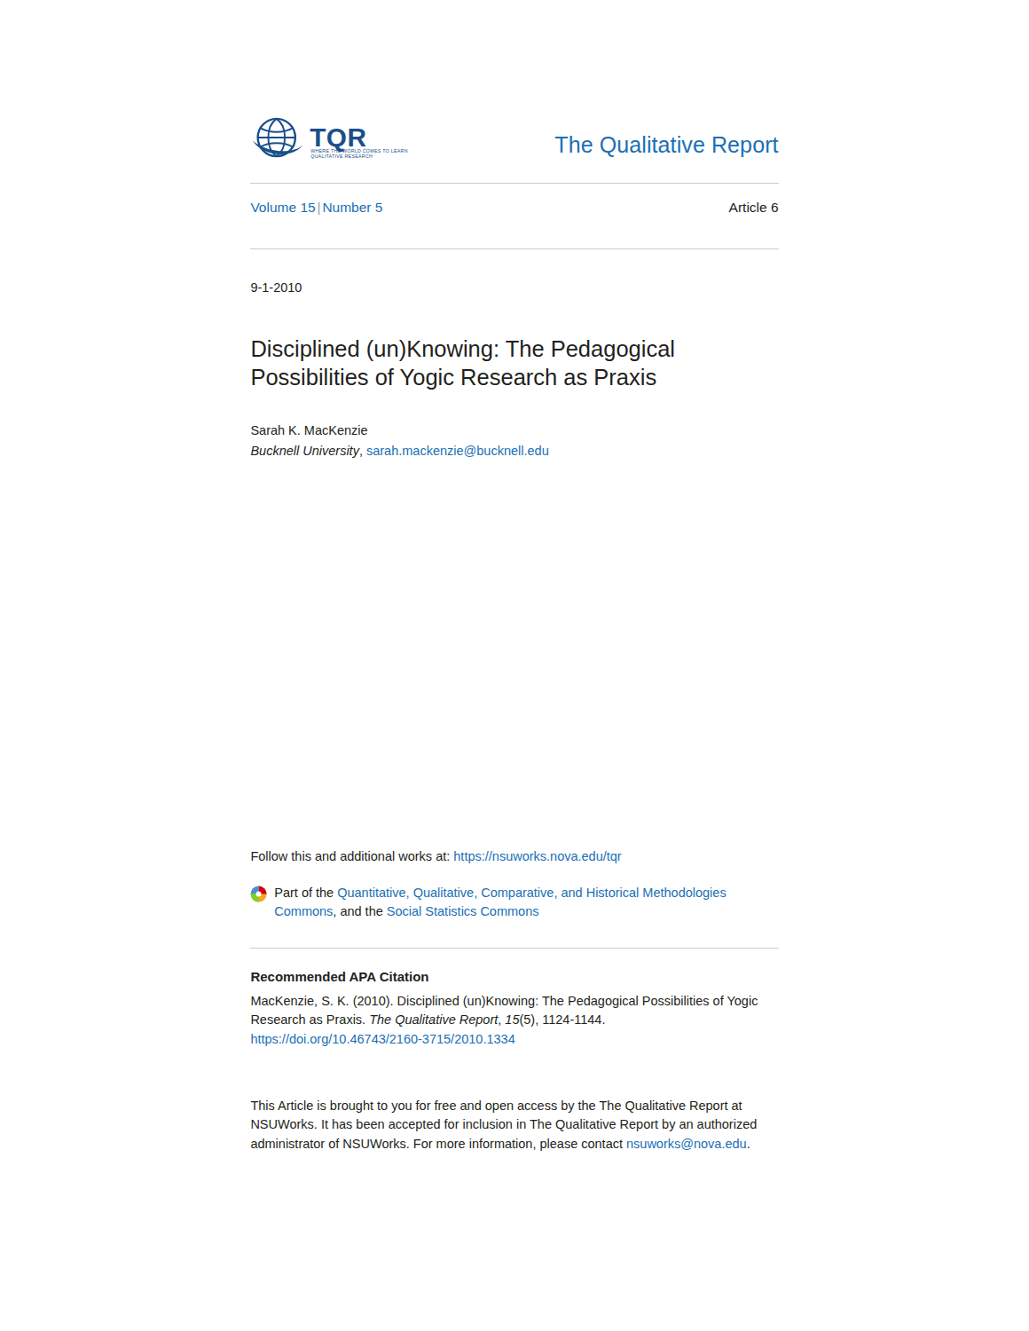TQR WHERE THE WORLD COMES TO LEARN QUALITATIVE RESEARCH
The Qualitative Report
Volume 15|Number 5
Article 6
9-1-2010
Disciplined (un)Knowing: The Pedagogical Possibilities of Yogic Research as Praxis
Sarah K. MacKenzie
Bucknell University, sarah.mackenzie@bucknell.edu
Follow this and additional works at: https://nsuworks.nova.edu/tqr
Part of the Quantitative, Qualitative, Comparative, and Historical Methodologies Commons, and the Social Statistics Commons
Recommended APA Citation
MacKenzie, S. K. (2010). Disciplined (un)Knowing: The Pedagogical Possibilities of Yogic Research as Praxis. The Qualitative Report, 15(5), 1124-1144. https://doi.org/10.46743/2160-3715/2010.1334
This Article is brought to you for free and open access by the The Qualitative Report at NSUWorks. It has been accepted for inclusion in The Qualitative Report by an authorized administrator of NSUWorks. For more information, please contact nsuworks@nova.edu.